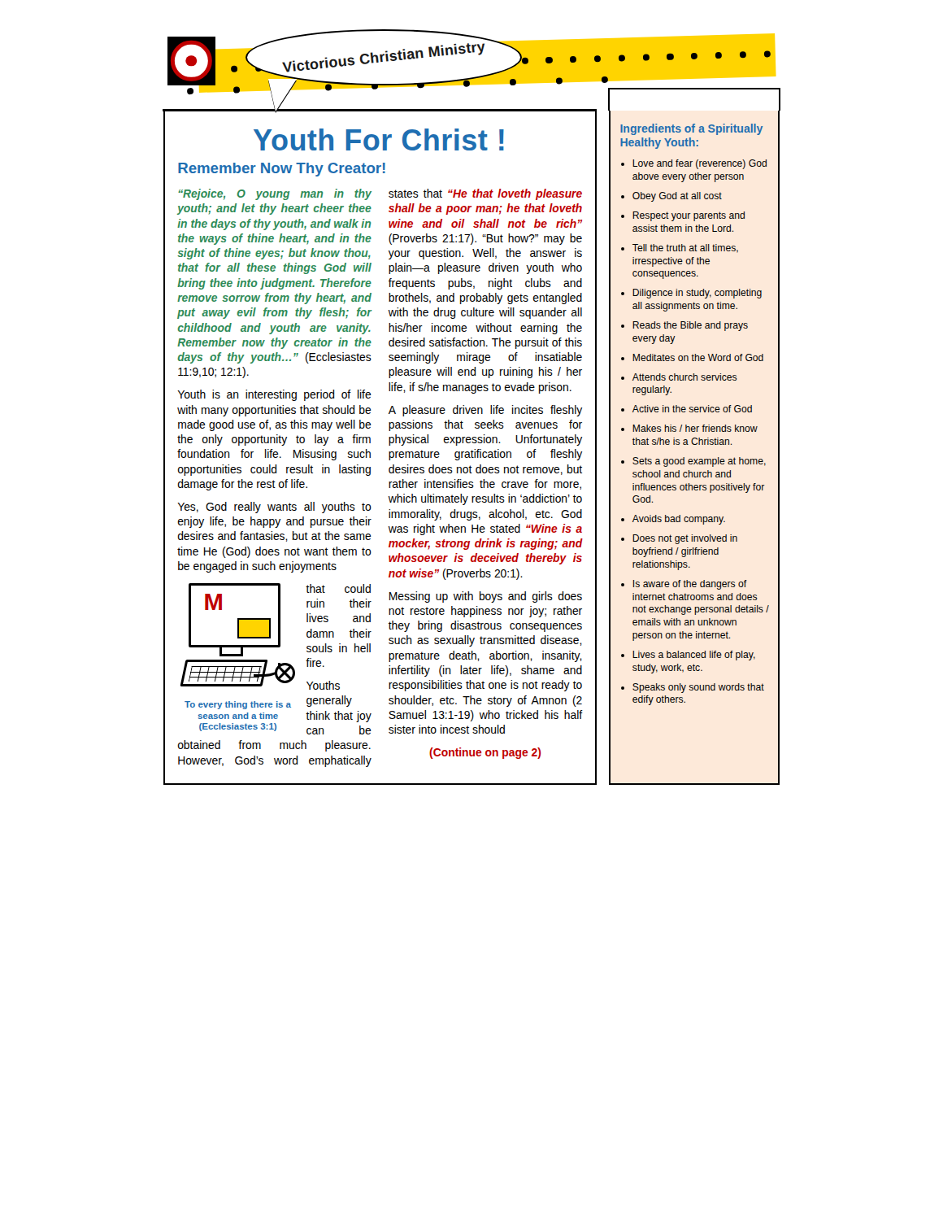Victorious Christian Ministry
Youth For Christ !
Remember Now Thy Creator!
“Rejoice, O young man in thy youth; and let thy heart cheer thee in the days of thy youth, and walk in the ways of thine heart, and in the sight of thine eyes; but know thou, that for all these things God will bring thee into judgment. Therefore remove sorrow from thy heart, and put away evil from thy flesh; for childhood and youth are vanity. Remember now thy creator in the days of thy youth…” (Ecclesiastes 11:9,10; 12:1).
Youth is an interesting period of life with many opportunities that should be made good use of, as this may well be the only opportunity to lay a firm foundation for life. Misusing such opportunities could result in lasting damage for the rest of life.
Yes, God really wants all youths to enjoy life, be happy and pursue their desires and fantasies, but at the same time He (God) does not want them to be engaged in such enjoyments
M
To every thing there is a season and a time
(Ecclesiastes 3:1)
that could ruin their lives and damn their souls in hell fire.
Youths generally think that joy can be obtained from much pleasure. However, God’s word emphatically states that “He that loveth pleasure shall be a poor man; he that loveth wine and oil shall not be rich” (Proverbs 21:17). “But how?” may be your question. Well, the answer is plain—a pleasure driven youth who frequents pubs, night clubs and brothels, and probably gets entangled with the drug culture will squander all his/her income without earning the desired satisfaction. The pursuit of this seemingly mirage of insatiable pleasure will end up ruining his / her life, if s/he manages to evade prison.
A pleasure driven life incites fleshly passions that seeks avenues for physical expression. Unfortunately premature gratification of fleshly desires does not does not remove, but rather intensifies the crave for more, which ultimately results in ‘addiction’ to immorality, drugs, alcohol, etc. God was right when He stated “Wine is a mocker, strong drink is raging; and whosoever is deceived thereby is not wise” (Proverbs 20:1).
Messing up with boys and girls does not restore happiness nor joy; rather they bring disastrous consequences such as sexually transmitted disease, premature death, abortion, insanity, infertility (in later life), shame and responsibilities that one is not ready to shoulder, etc. The story of Amnon (2 Samuel 13:1-19) who tricked his half sister into incest should
(Continue on page 2)
Ingredients of a Spiritually Healthy Youth:
Love and fear (reverence) God above every other person
Obey God at all cost
Respect your parents and assist them in the Lord.
Tell the truth at all times, irrespective of the consequences.
Diligence in study, completing all assignments on time.
Reads the Bible and prays every day
Meditates on the Word of God
Attends church services regularly.
Active in the service of God
Makes his / her friends know that s/he is a Christian.
Sets a good example at home, school and church and influences others positively for God.
Avoids bad company.
Does not get involved in boyfriend / girlfriend relationships.
Is aware of the dangers of internet chatrooms and does not exchange personal details / emails with an unknown person on the internet.
Lives a balanced life of play, study, work, etc.
Speaks only sound words that edify others.